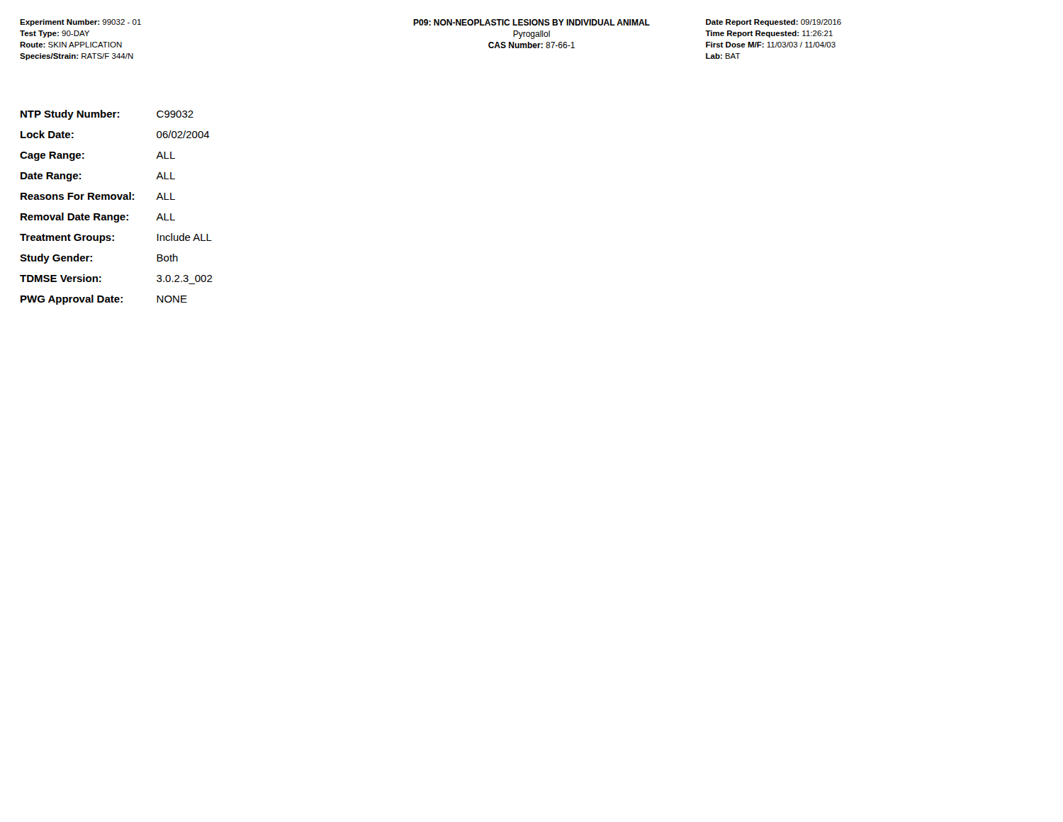| Experiment Number: 99032 - 01 | P09: NON-NEOPLASTIC LESIONS BY INDIVIDUAL ANIMAL | Date Report Requested: 09/19/2016 |
| Test Type: 90-DAY | Pyrogallol | Time Report Requested: 11:26:21 |
| Route: SKIN APPLICATION | CAS Number: 87-66-1 | First Dose M/F: 11/03/03 / 11/04/03 |
| Species/Strain: RATS/F 344/N | | Lab: BAT |
| NTP Study Number: | C99032 |
| Lock Date: | 06/02/2004 |
| Cage Range: | ALL |
| Date Range: | ALL |
| Reasons For Removal: | ALL |
| Removal Date Range: | ALL |
| Treatment Groups: | Include ALL |
| Study Gender: | Both |
| TDMSE Version: | 3.0.2.3_002 |
| PWG Approval Date: | NONE |